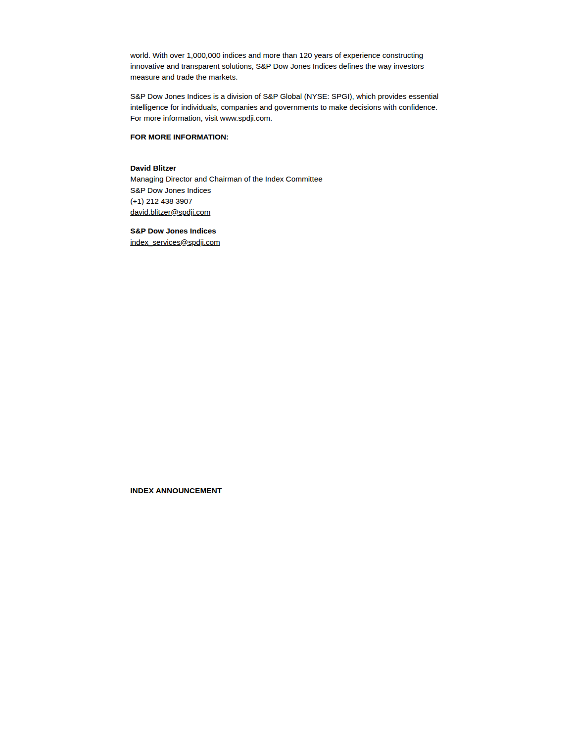world. With over 1,000,000 indices and more than 120 years of experience constructing innovative and transparent solutions, S&P Dow Jones Indices defines the way investors measure and trade the markets.
S&P Dow Jones Indices is a division of S&P Global (NYSE: SPGI), which provides essential intelligence for individuals, companies and governments to make decisions with confidence. For more information, visit www.spdji.com.
FOR MORE INFORMATION:
David Blitzer
Managing Director and Chairman of the Index Committee
S&P Dow Jones Indices
(+1) 212 438 3907
david.blitzer@spdji.com
S&P Dow Jones Indices
index_services@spdji.com
INDEX ANNOUNCEMENT